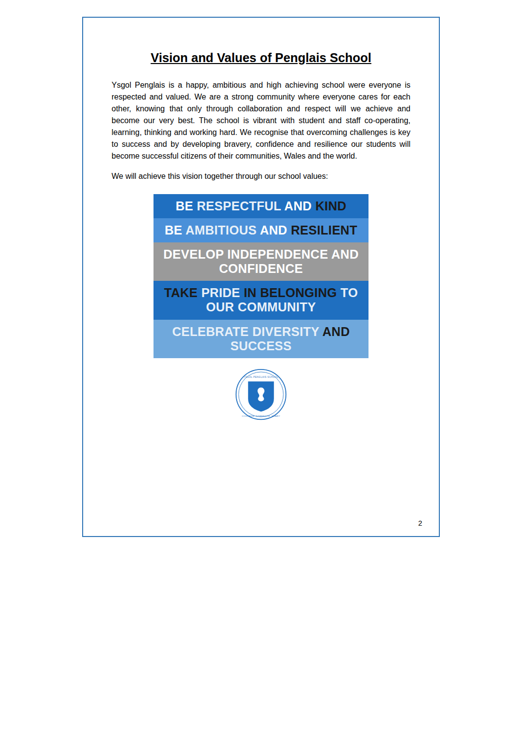Vision and Values of Penglais School
Ysgol Penglais is a happy, ambitious and high achieving school were everyone is respected and valued. We are a strong community where everyone cares for each other, knowing that only through collaboration and respect will we achieve and become our very best. The school is vibrant with student and staff co-operating, learning, thinking and working hard. We recognise that overcoming challenges is key to success and by developing bravery, confidence and resilience our students will become successful citizens of their communities, Wales and the world.
We will achieve this vision together through our school values:
BE RESPECTFUL AND KIND
BE AMBITIOUS AND RESILIENT
DEVELOP INDEPENDENCE AND CONFIDENCE
TAKE PRIDE IN BELONGING TO OUR COMMUNITY
CELEBRATE DIVERSITY AND SUCCESS
YSGOL PENGLAIS SCHOOL COURAGE. STRENGTH. HEART
2